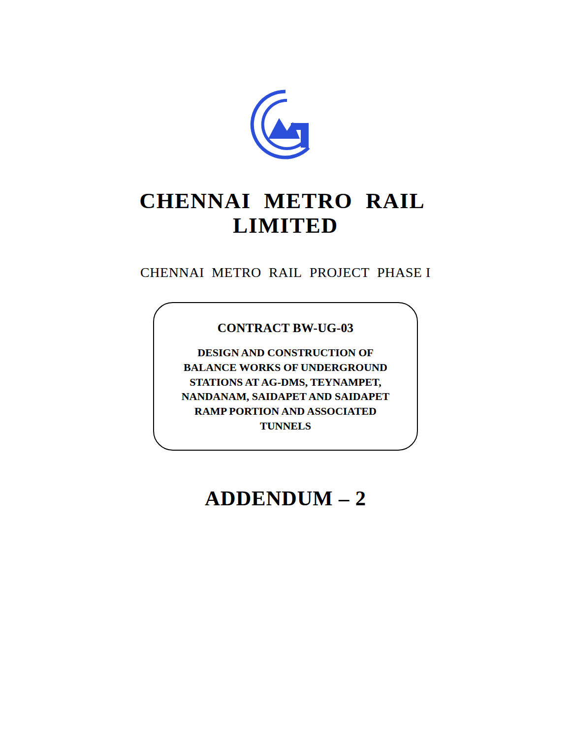CHENNAI METRO RAIL LIMITED
CHENNAI METRO RAIL PROJECT PHASE I
CONTRACT BW-UG-03
DESIGN AND CONSTRUCTION OF BALANCE WORKS OF UNDERGROUND STATIONS AT AG-DMS, TEYNAMPET, NANDANAM, SAIDAPET AND SAIDAPET RAMP PORTION AND ASSOCIATED TUNNELS
ADDENDUM – 2